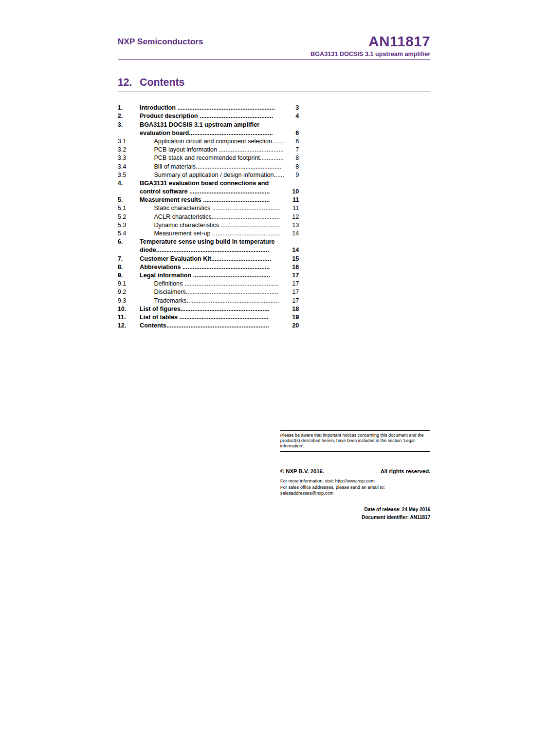NXP Semiconductors
AN11817
BGA3131 DOCSIS 3.1 upstream amplifier
12. Contents
| 1. | 3 Introduction ......................................................... |
| 2. | 4 Product description ........................................... |
| 3. | BGA3131 DOCSIS 3.1 upstream amplifier |
| | 6 evaluation board................................................. |
| 3.1 | 6 Application circuit and component selection....... |
| 3.2 | 7 PCB layout information ...................................... |
| 3.3 | 8 PCB stack and recommended footprint.............. |
| 3.4 | 8 Bill of materials.................................................. |
| 3.5 | 9 Summary of application / design information...... |
| 4. | BGA3131 evaluation board connections and |
| | 10 control software ............................................... |
| 5. | 11 Measurement results ....................................... |
| 5.1 | 11 Static characteristics ........................................ |
| 5.2 | 12 ACLR characteristics........................................ |
| 5.3 | 13 Dynamic characteristics ................................... |
| 5.4 | 14 Measurement set-up ........................................ |
| 6. | Temperature sense using build in temperature |
| | 14 diode.................................................................. |
| 7. | 15 Customer Evaluation Kit................................... |
| 8. | 16 Abbreviations ................................................... |
| 9. | 17 Legal information ............................................. |
| 9.1 | 17 Definitions ....................................................... |
| 9.2 | 17 Disclaimers...................................................... |
| 9.3 | 17 Trademarks...................................................... |
| 10. | 18 List of figures.................................................... |
| 11. | 19 List of tables .................................................... |
| 12. | 20 Contents............................................................ |
Please be aware that important notices concerning this document and the product(s) described herein, have been included in the section 'Legal information'.
© NXP B.V. 2016. All rights reserved.
For more information, visit: http://www.nxp.com
For sales office addresses, please send an email to: salesaddresses@nxp.com
Date of release: 24 May 2016
Document identifier: AN11817